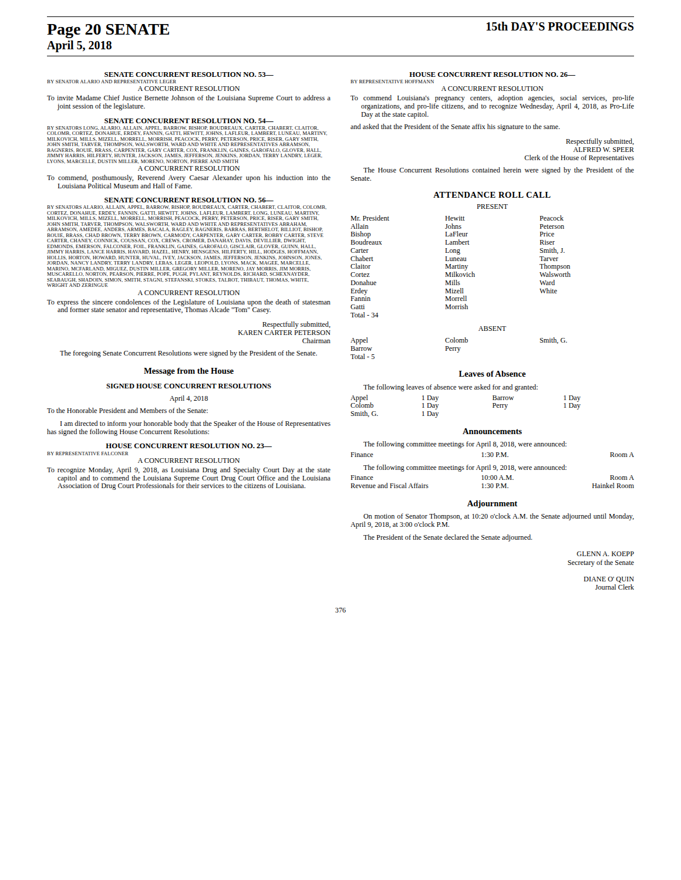Page 20 SENATE
15th DAY'S PROCEEDINGS
April 5, 2018
SENATE CONCURRENT RESOLUTION NO. 53—
BY SENATOR ALARIO AND REPRESENTATIVE LEGER
A CONCURRENT RESOLUTION
To invite Madame Chief Justice Bernette Johnson of the Louisiana Supreme Court to address a joint session of the legislature.
SENATE CONCURRENT RESOLUTION NO. 54—
BY SENATORS LONG, ALARIO, ALLAIN, APPEL, BARROW, BISHOP, BOUDREAUX, CARTER, CHABERT, CLAITOR, COLOMB, CORTEZ, DONAHUE, ERDEY, FANNIN, GATTI, HEWITT, JOHNS, LAFLEUR, LAMBERT, LUNEAU, MARTINY, MILKOVICH, MILLS, MIZELL, MORRELL, MORRISH, PEACOCK, PERRY, PETERSON, PRICE, RISER, GARY SMITH, JOHN SMITH, TARVER, THOMPSON, WALSWORTH, WARD AND WHITE AND REPRESENTATIVES ABRAMSON, BAGNERIS, BOUIE, BRASS, CARPENTER, GARY CARTER, COX, FRANKLIN, GAINES, GAROFALO, GLOVER, HALL, JIMMY HARRIS, HILFERTY, HUNTER, JACKSON, JAMES, JEFFERSON, JENKINS, JORDAN, TERRY LANDRY, LEGER, LYONS, MARCELLE, DUSTIN MILLER, MORENO, NORTON, PIERRE AND SMITH
A CONCURRENT RESOLUTION
To commend, posthumously, Reverend Avery Caesar Alexander upon his induction into the Louisiana Political Museum and Hall of Fame.
SENATE CONCURRENT RESOLUTION NO. 56—
BY SENATORS ALARIO, ALLAIN, APPEL, BARROW, BISHOP, BOUDREAUX, CARTER, CHABERT, CLAITOR, COLOMB, CORTEZ, DONAHUE, ERDEY, FANNIN, GATTI, HEWITT, JOHNS, LAFLEUR, LAMBERT, LONG, LUNEAU, MARTINY, MILKOVICH, MILLS, MIZELL, MORRELL, MORRISH, PEACOCK, PERRY, PETERSON, PRICE, RISER, GARY SMITH, JOHN SMITH, TARVER, THOMPSON, WALSWORTH, WARD AND WHITE AND REPRESENTATIVES ABRAHAM, ABRAMSON, AMEDEE, ANDERS, ARMES, BACALA, BAGLEY, BAGNERIS, BARRAS, BERTHELOT, BILLIOT, BISHOP, BOUIE, BRASS, CHAD BROWN, TERRY BROWN, CARMODY, CARPENTER, GARY CARTER, ROBBY CARTER, STEVE CARTER, CHANEY, CONNICK, COUSSAN, COX, CREWS, CROMER, DANAHAY, DAVIS, DEVILLIER, DWIGHT, EDMONDS, EMERSON, FALCONER, FOIL, FRANKLIN, GAINES, GAROFALO, GISCLAIR, GLOVER, GUINN, HALL, JIMMY HARRIS, LANCE HARRIS, HAVARD, HAZEL, HENRY, HENSGENS, HILFERTY, HILL, HODGES, HOFFMANN, HOLLIS, HORTON, HOWARD, HUNTER, HUVAL, IVEY, JACKSON, JAMES, JEFFERSON, JENKINS, JOHNSON, JONES, JORDAN, NANCY LANDRY, TERRY LANDRY, LEBAS, LEGER, LEOPOLD, LYONS, MACK, MAGEE, MARCELLE, MARINO, MCFARLAND, MIGUEZ, DUSTIN MILLER, GREGORY MILLER, MORENO, JAY MORRIS, JIM MORRIS, MUSCARELLO, NORTON, PEARSON, PIERRE, POPE, PUGH, PYLANT, REYNOLDS, RICHARD, SCHEXNAYDER, SEABAUGH, SHADOIN, SIMON, SMITH, STAGNI, STEFANSKI, STOKES, TALBOT, THIBAUT, THOMAS, WHITE, WRIGHT AND ZERINGUE
A CONCURRENT RESOLUTION
To express the sincere condolences of the Legislature of Louisiana upon the death of statesman and former state senator and representative, Thomas Alcade "Tom" Casey.
Respectfully submitted, KAREN CARTER PETERSON Chairman
The foregoing Senate Concurrent Resolutions were signed by the President of the Senate.
Message from the House
SIGNED HOUSE CONCURRENT RESOLUTIONS
April 4, 2018
To the Honorable President and Members of the Senate:
I am directed to inform your honorable body that the Speaker of the House of Representatives has signed the following House Concurrent Resolutions:
HOUSE CONCURRENT RESOLUTION NO. 23—
BY REPRESENTATIVE FALCONER
A CONCURRENT RESOLUTION
To recognize Monday, April 9, 2018, as Louisiana Drug and Specialty Court Day at the state capitol and to commend the Louisiana Supreme Court Drug Court Office and the Louisiana Association of Drug Court Professionals for their services to the citizens of Louisiana.
HOUSE CONCURRENT RESOLUTION NO. 26—
BY REPRESENTATIVE HOFFMANN
A CONCURRENT RESOLUTION
To commend Louisiana's pregnancy centers, adoption agencies, social services, pro-life organizations, and pro-life citizens, and to recognize Wednesday, April 4, 2018, as Pro-Life Day at the state capitol.
and asked that the President of the Senate affix his signature to the same.
Respectfully submitted, ALFRED W. SPEER Clerk of the House of Representatives
The House Concurrent Resolutions contained herein were signed by the President of the Senate.
ATTENDANCE ROLL CALL
PRESENT
| Mr. President | Hewitt | Peacock |
| Allain | Johns | Peterson |
| Bishop | LaFleur | Price |
| Boudreaux | Lambert | Riser |
| Carter | Long | Smith, J. |
| Chabert | Luneau | Tarver |
| Claitor | Martiny | Thompson |
| Cortez | Milkovich | Walsworth |
| Donahue | Mills | Ward |
| Erdey | Mizell | White |
| Fannin | Morrell | |
| Gatti | Morrish | |
| Total - 34 | | |
ABSENT
| Appel | Colomb | Smith, G. |
| Barrow | Perry | |
| Total - 5 | | |
Leaves of Absence
The following leaves of absence were asked for and granted:
| Appel | 1 Day | Barrow | 1 Day |
| Colomb | 1 Day | Perry | 1 Day |
| Smith, G. | 1 Day | | |
Announcements
The following committee meetings for April 8, 2018, were announced:
| Finance | 1:30 P.M. | Room A |
The following committee meetings for April 9, 2018, were announced:
| Finance | 10:00 A.M. | Room A |
| Revenue and Fiscal Affairs | 1:30 P.M. | Hainkel Room |
Adjournment
On motion of Senator Thompson, at 10:20 o'clock A.M. the Senate adjourned until Monday, April 9, 2018, at 3:00 o'clock P.M.
The President of the Senate declared the Senate adjourned.
GLENN A. KOEPP Secretary of the Senate
DIANE O' QUIN Journal Clerk
376